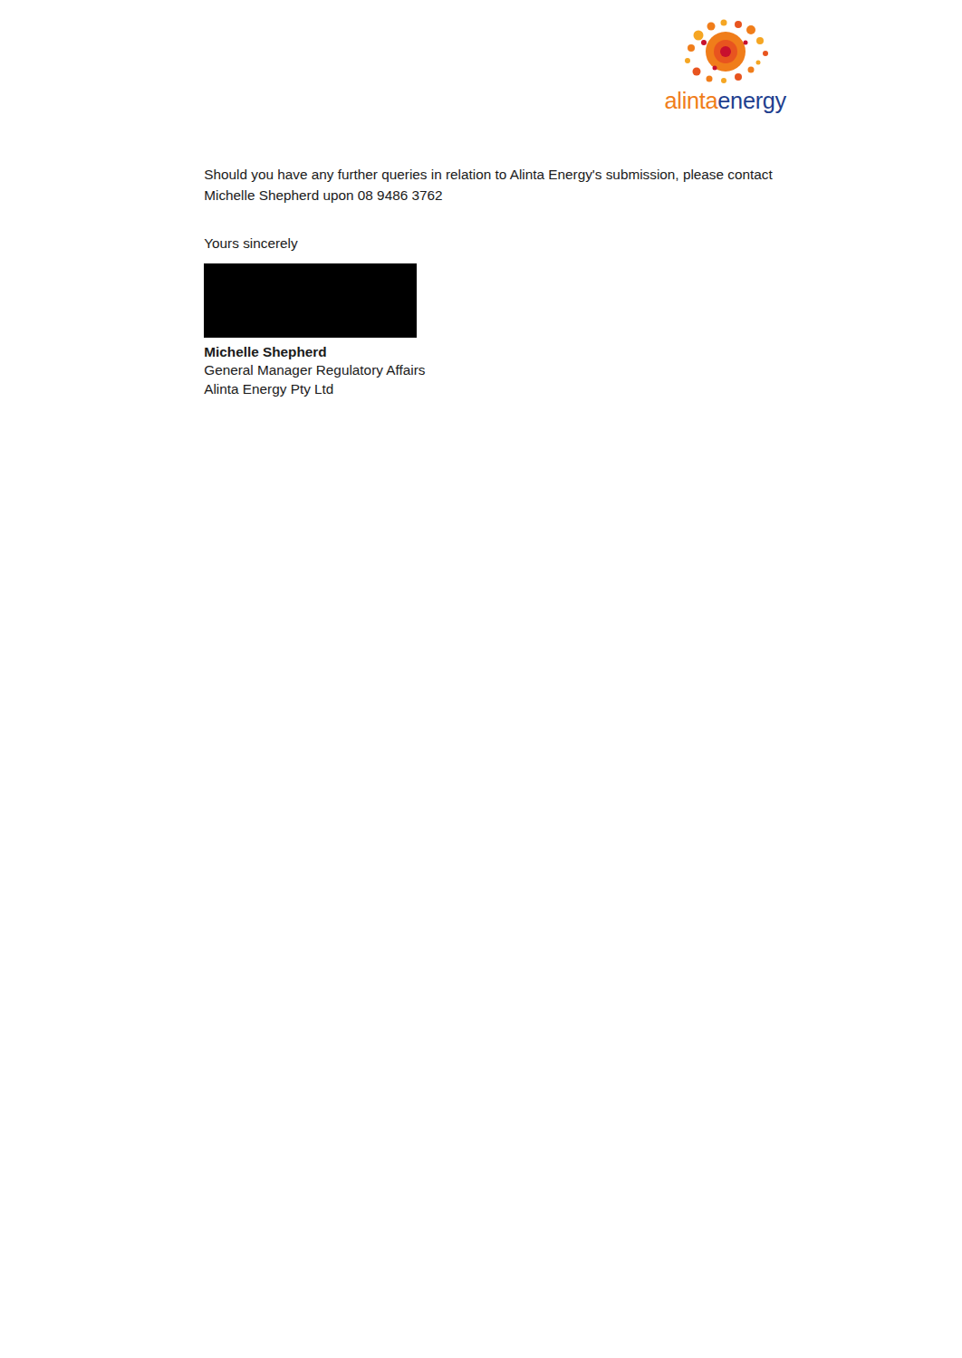alinta energy
Should you have any further queries in relation to Alinta Energy's submission, please contact Michelle Shepherd upon 08 9486 3762
Yours sincerely
Michelle Shepherd
General Manager Regulatory Affairs
Alinta Energy Pty Ltd